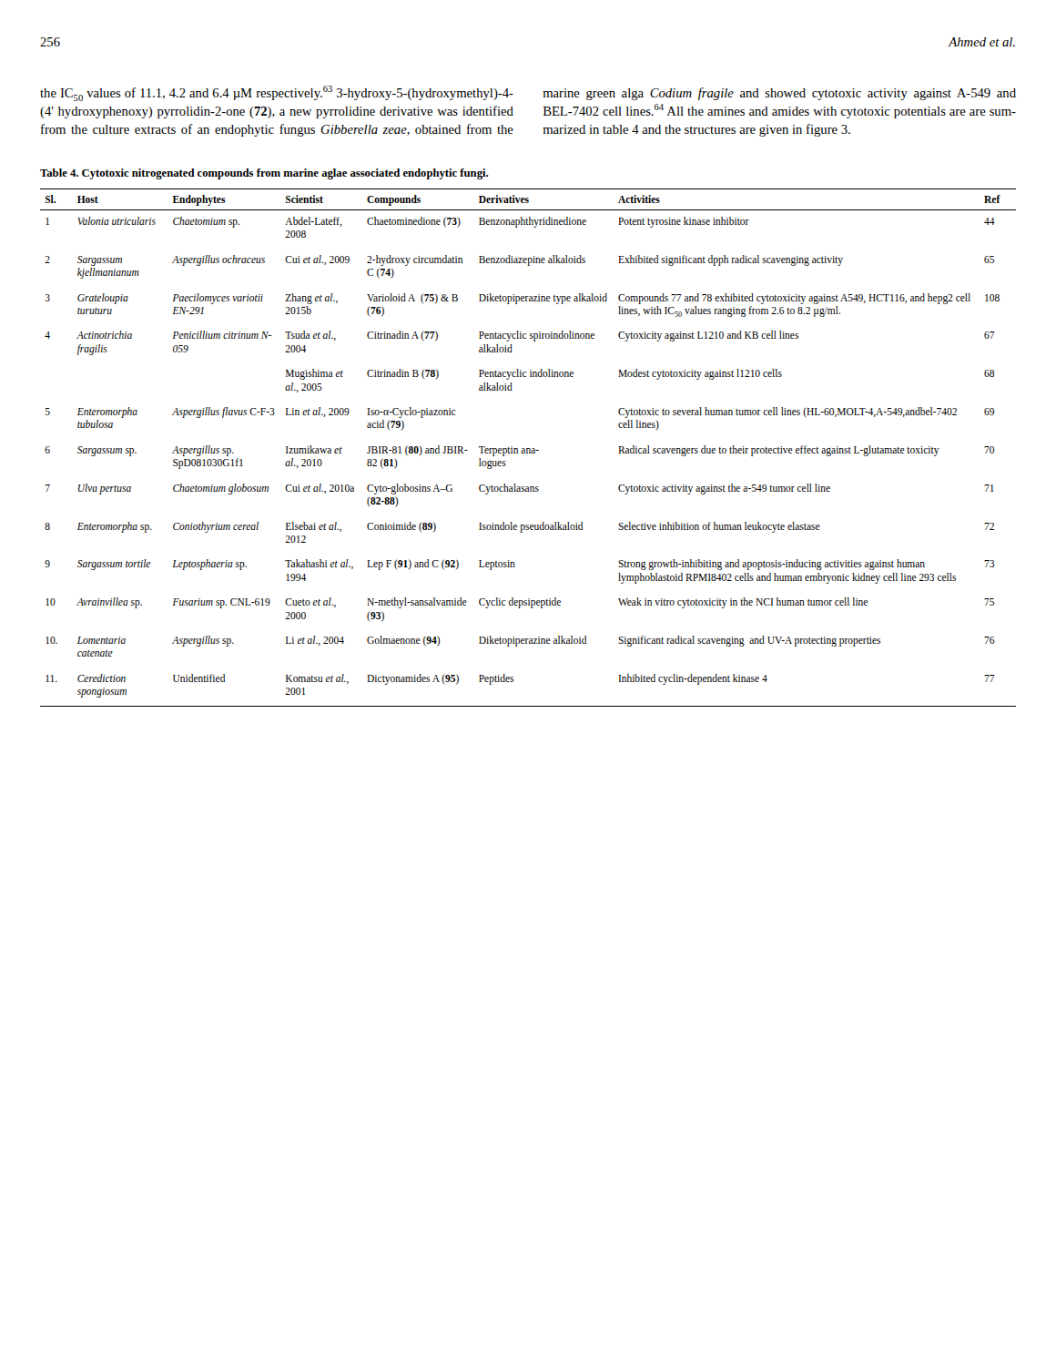256 Ahmed et al.
the IC50 values of 11.1, 4.2 and 6.4 µM respectively.63 3-hydroxy-5-(hydroxymethyl)-4-(4' hydroxyphenoxy) pyrrolidin-2-one (72), a new pyrrolidine derivative was identified from the culture extracts of an endophytic fungus Gibberella zeae, obtained from the marine green alga Codium fragile and showed cytotoxic activity against A-549 and BEL-7402 cell lines.64 All the amines and amides with cytotoxic potentials are are summarized in table 4 and the structures are given in figure 3.
Table 4. Cytotoxic nitrogenated compounds from marine aglae associated endophytic fungi.
| Sl. | Host | Endophytes | Scientist | Compounds | Derivatives | Activities | Ref |
| --- | --- | --- | --- | --- | --- | --- | --- |
| 1 | Valonia utricularis | Chaetomium sp. | Abdel-Lateff, 2008 | Chaetominedione ( 73 ) | Benzonaphthyridinedione | Potent tyrosine kinase inhibitor | 44 |
| 2 | Sargassum kjellmanianum | Aspergillus ochraceus | Cui et al ., 2009 | 2-hydroxy circumdatin C ( 74 ) | Benzodiazepine alkaloids | Exhibited significant dpph radical scavenging activity | 65 |
| 3 | Grateloupia turuturu | Paecilomyces variotii EN-291 | Zhang et al ., 2015b | Varioloid A ( 75 ) & B ( 76 ) | Diketopiperazine type alkaloid | Compounds 77 and 78 exhibited cytotoxicity against A549, HCT116, and hepg2 cell lines, with IC 50 values ranging from 2.6 to 8.2 µg/ml. | 108 |
| 4 | Actinotrichia fragilis | Penicillium citrinum N-059 | Tsuda et al ., 2004 | Citrinadin A ( 77 ) | Pentacyclic spiroindolinone alkaloid | Cytoxicity against L1210 and KB cell lines | 67 |
| | | | Mugishima et al ., 2005 | Citrinadin B ( 78 ) | Pentacyclic indolinone alkaloid | Modest cytotoxicity against l1210 cells | 68 |
| 5 | Enteromorpha tubulosa | Aspergillus flavus C-F-3 | Lin et al ., 2009 | Iso-α-Cyclo-piazonic acid ( 79 ) | | Cytotoxic to several human tumor cell lines (HL-60,MOLT-4,A-549,andbel-7402 cell lines) | 69 |
| 6 | Sargassum sp. | Aspergillus sp. SpD081030G1f1 | Izumikawa et al ., 2010 | JBIR-81 ( 80 ) and JBIR-82 ( 81 ) | Terpeptin ana- logues | Radical scavengers due to their protective effect against L-glutamate toxicity | 70 |
| 7 | Ulva pertusa | Chaetomium globosum | Cui et al ., 2010a | Cyto-globosins A–G ( 82-88 ) | Cytochalasans | Cytotoxic activity against the a-549 tumor cell line | 71 |
| 8 | Enteromorpha sp. | Coniothyrium cereal | Elsebai et al ., 2012 | Conioimide ( 89 ) | Isoindole pseudoalkaloid | Selective inhibition of human leukocyte elastase | 72 |
| 9 | Sargassum tortile | Leptosphaeria sp. | Takahashi et al ., 1994 | Lep F ( 91 ) and C ( 92 ) | Leptosin | Strong growth-inhibiting and apoptosis-inducing activities against human lymphoblastoid RPMI8402 cells and human embryonic kidney cell line 293 cells | 73 |
| 10 | Avrainvillea sp. | Fusarium sp. CNL-619 | Cueto et al ., 2000 | N-methyl-sansalvamide ( 93 ) | Cyclic depsipeptide | Weak in vitro cytotoxicity in the NCI human tumor cell line | 75 |
| 10. | Lomentaria catenate | Aspergillus sp. | Li et al ., 2004 | Golmaenone ( 94 ) | Diketopiperazine alkaloid | Significant radical scavenging and UV-A protecting properties | 76 |
| 11. | Cerediction spongiosum | Unidentified | Komatsu et al., 2001 | Dictyonamides A ( 95 ) | Peptides | Inhibited cyclin-dependent kinase 4 | 77 |